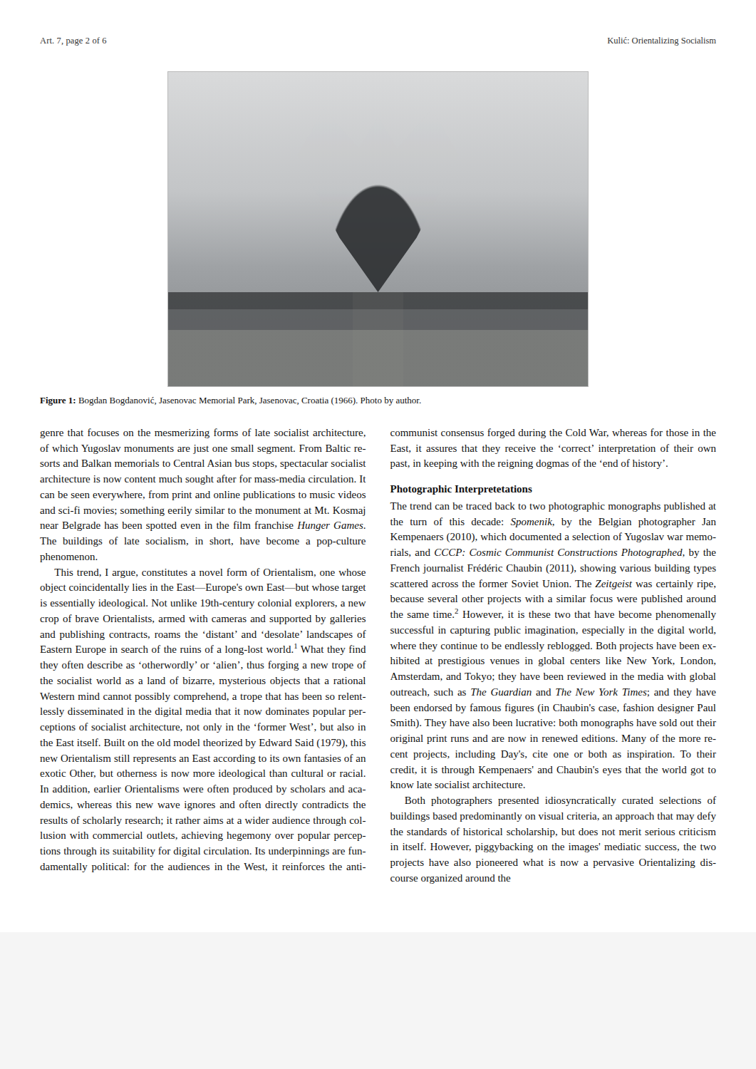Art. 7, page 2 of 6 Kulić: Orientalizing Socialism
Figure 1: Bogdan Bogdanović, Jasenovac Memorial Park, Jasenovac, Croatia (1966). Photo by author.
genre that focuses on the mesmerizing forms of late socialist architecture, of which Yugoslav monuments are just one small segment. From Baltic resorts and Balkan memorials to Central Asian bus stops, spectacular socialist architecture is now content much sought after for mass-media circulation. It can be seen everywhere, from print and online publications to music videos and sci-fi movies; something eerily similar to the monument at Mt. Kosmaj near Belgrade has been spotted even in the film franchise Hunger Games. The buildings of late socialism, in short, have become a pop-culture phenomenon.
This trend, I argue, constitutes a novel form of Orientalism, one whose object coincidentally lies in the East—Europe's own East—but whose target is essentially ideological. Not unlike 19th-century colonial explorers, a new crop of brave Orientalists, armed with cameras and supported by galleries and publishing contracts, roams the ‘distant’ and ‘desolate’ landscapes of Eastern Europe in search of the ruins of a long-lost world.1 What they find they often describe as ‘otherwordly’ or ‘alien’, thus forging a new trope of the socialist world as a land of bizarre, mysterious objects that a rational Western mind cannot possibly comprehend, a trope that has been so relentlessly disseminated in the digital media that it now dominates popular perceptions of socialist architecture, not only in the ‘former West’, but also in the East itself. Built on the old model theorized by Edward Said (1979), this new Orientalism still represents an East according to its own fantasies of an exotic Other, but otherness is now more ideological than cultural or racial. In addition, earlier Orientalisms were often produced by scholars and academics, whereas this new wave ignores and often directly contradicts the results of scholarly research; it rather aims at a wider audience through collusion with commercial outlets, achieving hegemony over popular perceptions through its suitability for digital circulation. Its underpinnings are fundamentally political: for the audiences in the West, it reinforces the anticommunist consensus forged during the Cold War, whereas for those in the East, it assures that they receive the ‘correct’ interpretation of their own past, in keeping with the reigning dogmas of the ‘end of history’.
Photographic Interpretetations
The trend can be traced back to two photographic monographs published at the turn of this decade: Spomenik, by the Belgian photographer Jan Kempenaers (2010), which documented a selection of Yugoslav war memorials, and CCCP: Cosmic Communist Constructions Photographed, by the French journalist Frédéric Chaubin (2011), showing various building types scattered across the former Soviet Union. The Zeitgeist was certainly ripe, because several other projects with a similar focus were published around the same time.2 However, it is these two that have become phenomenally successful in capturing public imagination, especially in the digital world, where they continue to be endlessly reblogged. Both projects have been exhibited at prestigious venues in global centers like New York, London, Amsterdam, and Tokyo; they have been reviewed in the media with global outreach, such as The Guardian and The New York Times; and they have been endorsed by famous figures (in Chaubin's case, fashion designer Paul Smith). They have also been lucrative: both monographs have sold out their original print runs and are now in renewed editions. Many of the more recent projects, including Day's, cite one or both as inspiration. To their credit, it is through Kempenaers' and Chaubin's eyes that the world got to know late socialist architecture.
Both photographers presented idiosyncratically curated selections of buildings based predominantly on visual criteria, an approach that may defy the standards of historical scholarship, but does not merit serious criticism in itself. However, piggybacking on the images' mediatic success, the two projects have also pioneered what is now a pervasive Orientalizing discourse organized around the